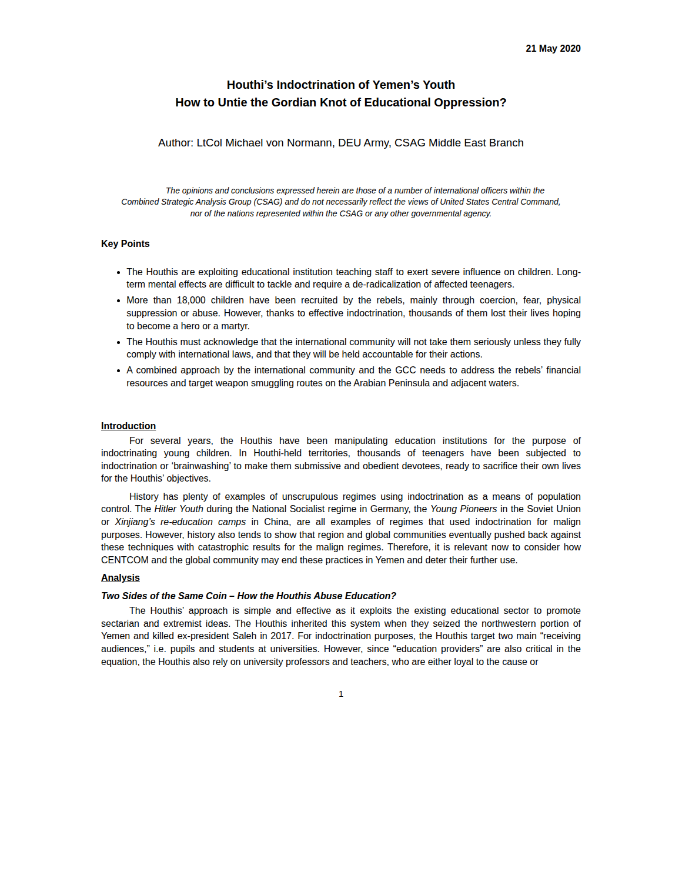21 May 2020
Houthi’s Indoctrination of Yemen’s Youth How to Untie the Gordian Knot of Educational Oppression?
Author: LtCol Michael von Normann, DEU Army, CSAG Middle East Branch
The opinions and conclusions expressed herein are those of a number of international officers within the Combined Strategic Analysis Group (CSAG) and do not necessarily reflect the views of United States Central Command, nor of the nations represented within the CSAG or any other governmental agency.
Key Points
The Houthis are exploiting educational institution teaching staff to exert severe influence on children. Long-term mental effects are difficult to tackle and require a de-radicalization of affected teenagers.
More than 18,000 children have been recruited by the rebels, mainly through coercion, fear, physical suppression or abuse. However, thanks to effective indoctrination, thousands of them lost their lives hoping to become a hero or a martyr.
The Houthis must acknowledge that the international community will not take them seriously unless they fully comply with international laws, and that they will be held accountable for their actions.
A combined approach by the international community and the GCC needs to address the rebels’ financial resources and target weapon smuggling routes on the Arabian Peninsula and adjacent waters.
Introduction
For several years, the Houthis have been manipulating education institutions for the purpose of indoctrinating young children. In Houthi-held territories, thousands of teenagers have been subjected to indoctrination or ‘brainwashing’ to make them submissive and obedient devotees, ready to sacrifice their own lives for the Houthis’ objectives.
History has plenty of examples of unscrupulous regimes using indoctrination as a means of population control. The Hitler Youth during the National Socialist regime in Germany, the Young Pioneers in the Soviet Union or Xinjiang’s re-education camps in China, are all examples of regimes that used indoctrination for malign purposes. However, history also tends to show that region and global communities eventually pushed back against these techniques with catastrophic results for the malign regimes. Therefore, it is relevant now to consider how CENTCOM and the global community may end these practices in Yemen and deter their further use.
Analysis
Two Sides of the Same Coin – How the Houthis Abuse Education?
The Houthis’ approach is simple and effective as it exploits the existing educational sector to promote sectarian and extremist ideas. The Houthis inherited this system when they seized the northwestern portion of Yemen and killed ex-president Saleh in 2017. For indoctrination purposes, the Houthis target two main “receiving audiences,” i.e. pupils and students at universities. However, since “education providers” are also critical in the equation, the Houthis also rely on university professors and teachers, who are either loyal to the cause or
1